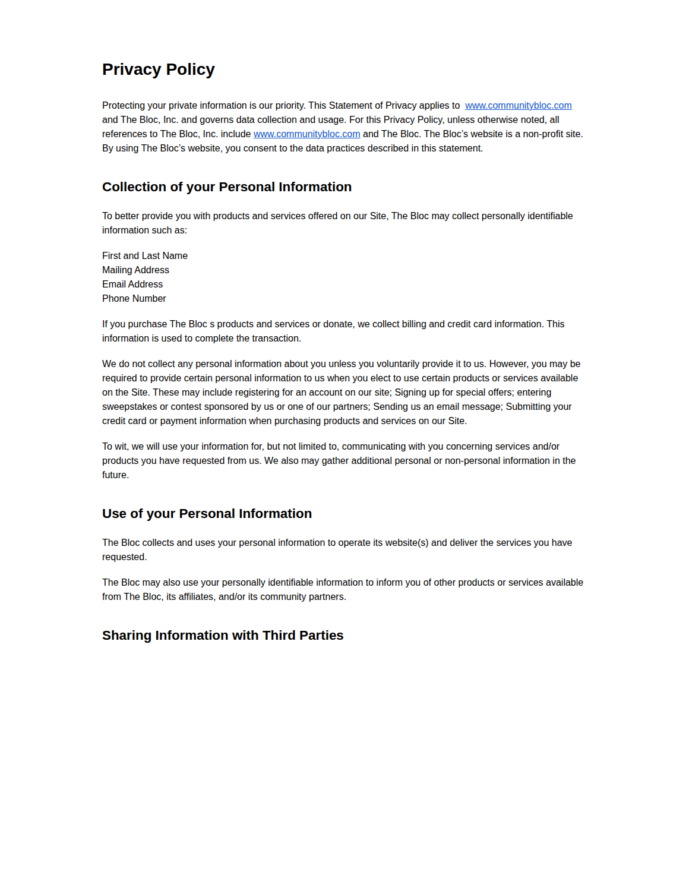Privacy Policy
Protecting your private information is our priority. This Statement of Privacy applies to www.communitybloc.com and The Bloc, Inc. and governs data collection and usage. For this Privacy Policy, unless otherwise noted, all references to The Bloc, Inc. include www.communitybloc.com and The Bloc. The Bloc’s website is a non-profit site. By using The Bloc’s website, you consent to the data practices described in this statement.
Collection of your Personal Information
To better provide you with products and services offered on our Site, The Bloc may collect personally identifiable information such as:
First and Last Name
Mailing Address
Email Address
Phone Number
If you purchase The Bloc s products and services or donate, we collect billing and credit card information. This information is used to complete the transaction.
We do not collect any personal information about you unless you voluntarily provide it to us. However, you may be required to provide certain personal information to us when you elect to use certain products or services available on the Site. These may include registering for an account on our site; Signing up for special offers; entering sweepstakes or contest sponsored by us or one of our partners; Sending us an email message; Submitting your credit card or payment information when purchasing products and services on our Site.
To wit, we will use your information for, but not limited to, communicating with you concerning services and/or products you have requested from us. We also may gather additional personal or non-personal information in the future.
Use of your Personal Information
The Bloc collects and uses your personal information to operate its website(s) and deliver the services you have requested.
The Bloc may also use your personally identifiable information to inform you of other products or services available from The Bloc, its affiliates, and/or its community partners.
Sharing Information with Third Parties